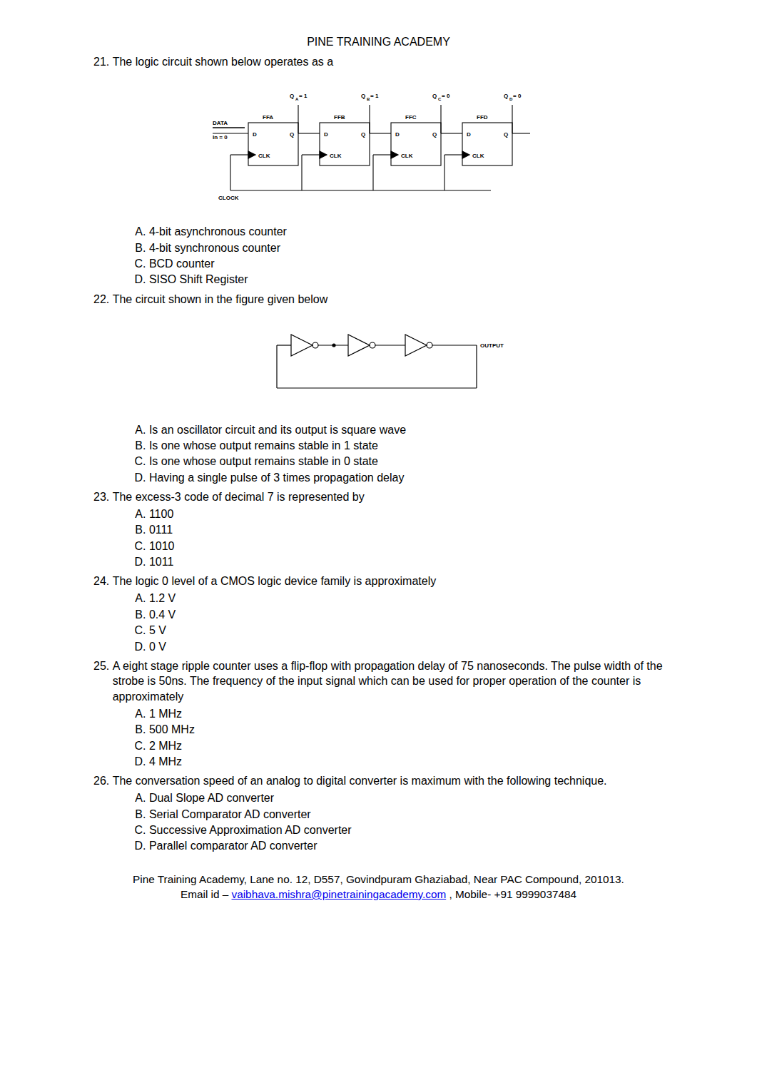PINE TRAINING ACADEMY
The logic circuit shown below operates as a
QA= 1 QB= 1 QC= 0 QD= 0 FFA FFB FFC FFD DQ DQ DQ DQ CLK CLK CLK CLK DATA In = 0 CLOCK
4-bit asynchronous counter
4-bit synchronous counter
BCD counter
SISO Shift Register
The circuit shown in the figure given below
OUTPUT
Is an oscillator circuit and its output is square wave
Is one whose output remains stable in 1 state
Is one whose output remains stable in 0 state
Having a single pulse of 3 times propagation delay
The excess-3 code of decimal 7 is represented by
1100
0111
1010
1011
The logic 0 level of a CMOS logic device family is approximately
1.2 V
0.4 V
5 V
0 V
A eight stage ripple counter uses a flip-flop with propagation delay of 75 nanoseconds. The pulse width of the strobe is 50ns. The frequency of the input signal which can be used for proper operation of the counter is approximately
1 MHz
500 MHz
2 MHz
4 MHz
The conversation speed of an analog to digital converter is maximum with the following technique.
Dual Slope AD converter
Serial Comparator AD converter
Successive Approximation AD converter
Parallel comparator AD converter
Pine Training Academy, Lane no. 12, D557, Govindpuram Ghaziabad, Near PAC Compound, 201013.
Email id – vaibhava.mishra@pinetrainingacademy.com , Mobile- +91 9999037484